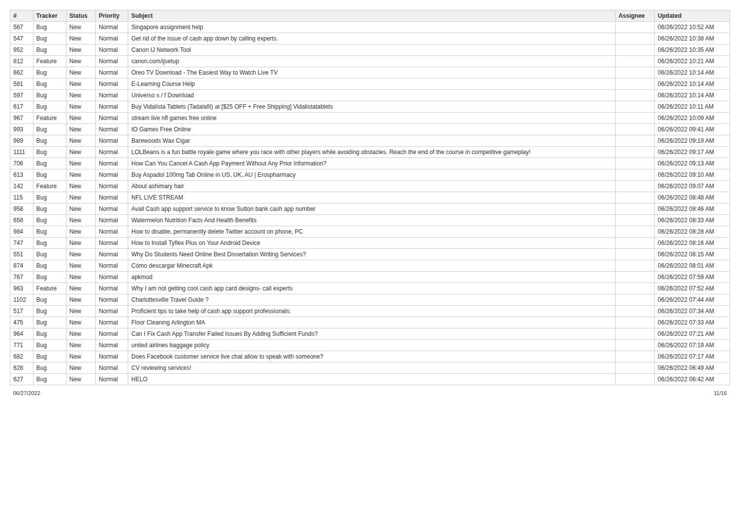| # | Tracker | Status | Priority | Subject | Assignee | Updated |
| --- | --- | --- | --- | --- | --- | --- |
| 567 | Bug | New | Normal | Singapore assignment help | | 06/26/2022 10:52 AM |
| 547 | Bug | New | Normal | Get rid of the issue of cash app down by calling experts. | | 06/26/2022 10:38 AM |
| 952 | Bug | New | Normal | Canon IJ Network Tool | | 06/26/2022 10:35 AM |
| 812 | Feature | New | Normal | canon.com/ijsetup | | 06/26/2022 10:21 AM |
| 662 | Bug | New | Normal | Oreo TV Download - The Easiest Way to Watch Live TV | | 06/26/2022 10:14 AM |
| 581 | Bug | New | Normal | E-Learning Course Help | | 06/26/2022 10:14 AM |
| 597 | Bug | New | Normal | Universo s / f Download | | 06/26/2022 10:14 AM |
| 617 | Bug | New | Normal | Buy Vidalista Tablets (Tadalafil) at [$25 OFF + Free Shipping] Vidalistatablets | | 06/26/2022 10:11 AM |
| 967 | Feature | New | Normal | stream live nfl games free online | | 06/26/2022 10:09 AM |
| 993 | Bug | New | Normal | IO Games Free Online | | 06/26/2022 09:41 AM |
| 989 | Bug | New | Normal | Barewoods Wax Cigar | | 06/26/2022 09:19 AM |
| 1111 | Bug | New | Normal | LOLBeans is a fun battle royale game where you race with other players while avoiding obstacles. Reach the end of the course in competitive gameplay! | | 06/26/2022 09:17 AM |
| 706 | Bug | New | Normal | How Can You Cancel A Cash App Payment Without Any Prior Information? | | 06/26/2022 09:13 AM |
| 613 | Bug | New | Normal | Buy Aspadol 100mg Tab Online in US, UK, AU / Erospharmacy | | 06/26/2022 09:10 AM |
| 142 | Feature | New | Normal | About ashimary hair | | 06/26/2022 09:07 AM |
| 115 | Bug | New | Normal | NFL LIVE STREAM | | 06/26/2022 08:48 AM |
| 958 | Bug | New | Normal | Avail Cash app support service to know Sutton bank cash app number | | 06/26/2022 08:46 AM |
| 658 | Bug | New | Normal | Watermelon Nutrition Facts And Health Benefits | | 06/26/2022 08:33 AM |
| 984 | Bug | New | Normal | How to disable, permanently delete Twitter account on phone, PC | | 06/26/2022 08:28 AM |
| 747 | Bug | New | Normal | How to Install Tyflex Plus on Your Android Device | | 06/26/2022 08:16 AM |
| 551 | Bug | New | Normal | Why Do Students Need Online Best Dissertation Writing Services? | | 06/26/2022 08:15 AM |
| 874 | Bug | New | Normal | Cómo descargar Minecraft Apk | | 06/26/2022 08:01 AM |
| 767 | Bug | New | Normal | apkmod | | 06/26/2022 07:59 AM |
| 963 | Feature | New | Normal | Why I am not getting cool cash app card designs- call experts | | 06/26/2022 07:52 AM |
| 1102 | Bug | New | Normal | Charlottesville Travel Guide ? | | 06/26/2022 07:44 AM |
| 517 | Bug | New | Normal | Proficient tips to take help of cash app support professionals: | | 06/26/2022 07:34 AM |
| 475 | Bug | New | Normal | Floor Cleaning Arlington MA | | 06/26/2022 07:33 AM |
| 964 | Bug | New | Normal | Can I Fix Cash App Transfer Failed Issues By Adding Sufficient Funds? | | 06/26/2022 07:21 AM |
| 771 | Bug | New | Normal | united airlines baggage policy | | 06/26/2022 07:19 AM |
| 682 | Bug | New | Normal | Does Facebook customer service live chat allow to speak with someone? | | 06/26/2022 07:17 AM |
| 628 | Bug | New | Normal | CV reviewing services! | | 06/26/2022 06:49 AM |
| 627 | Bug | New | Normal | HELO | | 06/26/2022 06:42 AM |
| 06/27/2022 | 11/16 |